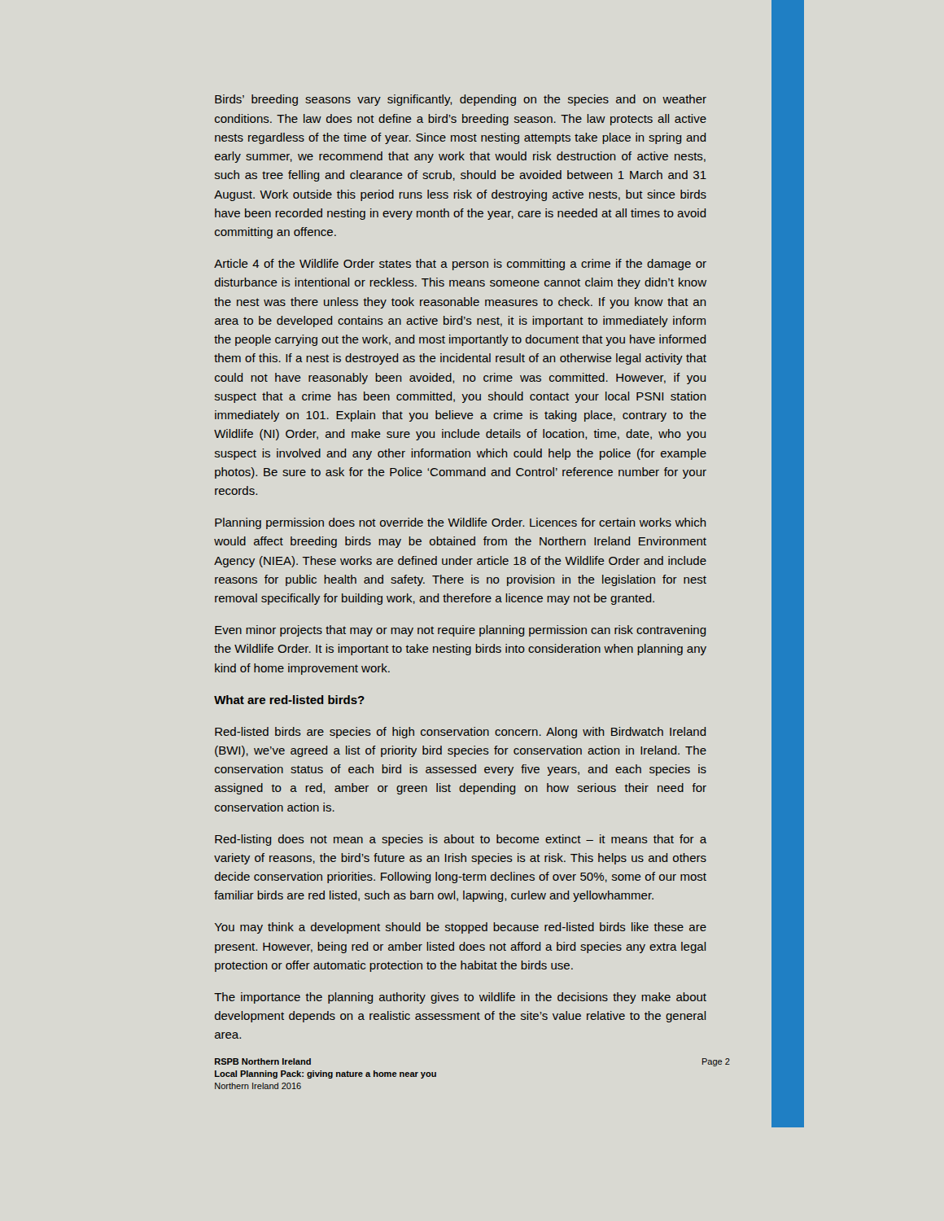Birds’ breeding seasons vary significantly, depending on the species and on weather conditions. The law does not define a bird’s breeding season. The law protects all active nests regardless of the time of year. Since most nesting attempts take place in spring and early summer, we recommend that any work that would risk destruction of active nests, such as tree felling and clearance of scrub, should be avoided between 1 March and 31 August. Work outside this period runs less risk of destroying active nests, but since birds have been recorded nesting in every month of the year, care is needed at all times to avoid committing an offence.
Article 4 of the Wildlife Order states that a person is committing a crime if the damage or disturbance is intentional or reckless. This means someone cannot claim they didn’t know the nest was there unless they took reasonable measures to check. If you know that an area to be developed contains an active bird’s nest, it is important to immediately inform the people carrying out the work, and most importantly to document that you have informed them of this. If a nest is destroyed as the incidental result of an otherwise legal activity that could not have reasonably been avoided, no crime was committed. However, if you suspect that a crime has been committed, you should contact your local PSNI station immediately on 101. Explain that you believe a crime is taking place, contrary to the Wildlife (NI) Order, and make sure you include details of location, time, date, who you suspect is involved and any other information which could help the police (for example photos). Be sure to ask for the Police ‘Command and Control’ reference number for your records.
Planning permission does not override the Wildlife Order. Licences for certain works which would affect breeding birds may be obtained from the Northern Ireland Environment Agency (NIEA). These works are defined under article 18 of the Wildlife Order and include reasons for public health and safety. There is no provision in the legislation for nest removal specifically for building work, and therefore a licence may not be granted.
Even minor projects that may or may not require planning permission can risk contravening the Wildlife Order. It is important to take nesting birds into consideration when planning any kind of home improvement work.
What are red-listed birds?
Red-listed birds are species of high conservation concern. Along with Birdwatch Ireland (BWI), we’ve agreed a list of priority bird species for conservation action in Ireland. The conservation status of each bird is assessed every five years, and each species is assigned to a red, amber or green list depending on how serious their need for conservation action is.
Red-listing does not mean a species is about to become extinct – it means that for a variety of reasons, the bird’s future as an Irish species is at risk. This helps us and others decide conservation priorities. Following long-term declines of over 50%, some of our most familiar birds are red listed, such as barn owl, lapwing, curlew and yellowhammer.
You may think a development should be stopped because red-listed birds like these are present. However, being red or amber listed does not afford a bird species any extra legal protection or offer automatic protection to the habitat the birds use.
The importance the planning authority gives to wildlife in the decisions they make about development depends on a realistic assessment of the site’s value relative to the general area.
RSPB Northern Ireland
Local Planning Pack: giving nature a home near you
Northern Ireland 2016
Page 2